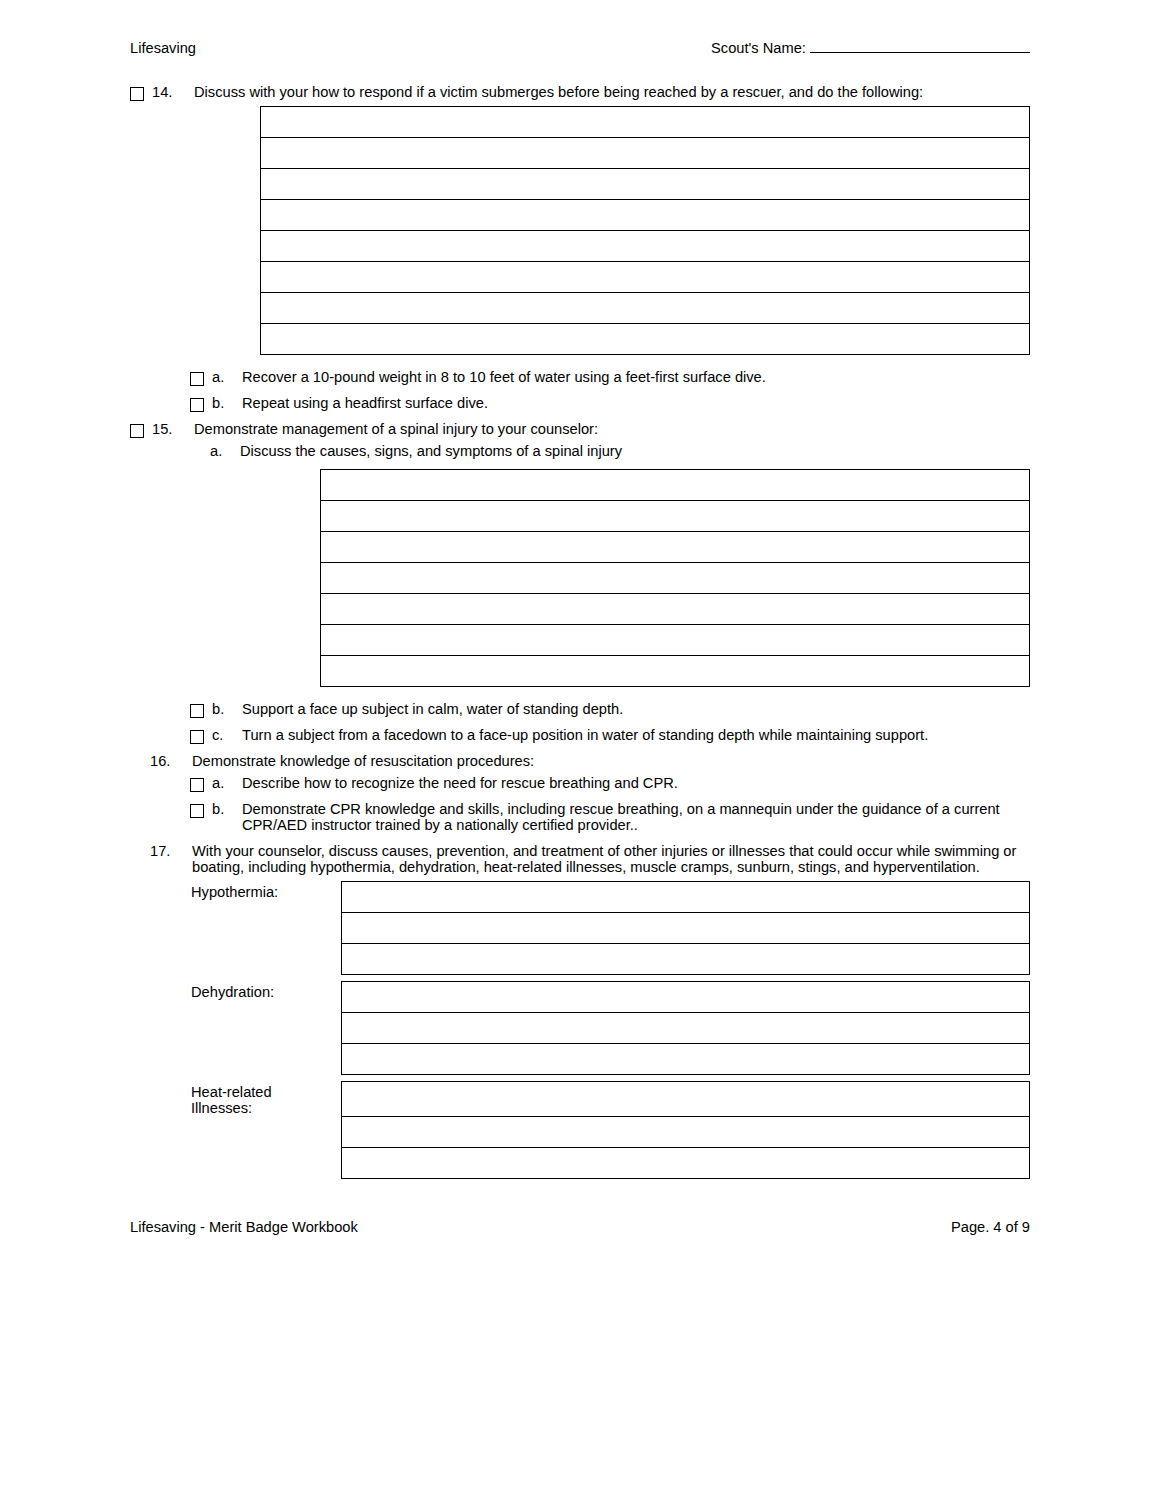Lifesaving
Scout's Name:
14. Discuss with your how to respond if a victim submerges before being reached by a rescuer, and do the following:
a. Recover a 10-pound weight in 8 to 10 feet of water using a feet-first surface dive.
b. Repeat using a headfirst surface dive.
15. Demonstrate management of a spinal injury to your counselor:
a. Discuss the causes, signs, and symptoms of a spinal injury
b. Support a face up subject in calm, water of standing depth.
c. Turn a subject from a facedown to a face-up position in water of standing depth while maintaining support.
16. Demonstrate knowledge of resuscitation procedures:
a. Describe how to recognize the need for rescue breathing and CPR.
b. Demonstrate CPR knowledge and skills, including rescue breathing, on a mannequin under the guidance of a current CPR/AED instructor trained by a nationally certified provider..
17. With your counselor, discuss causes, prevention, and treatment of other injuries or illnesses that could occur while swimming or boating, including hypothermia, dehydration, heat-related illnesses, muscle cramps, sunburn, stings, and hyperventilation.
| Hypothermia: | |
| Dehydration: | |
| Heat-related Illnesses: | |
Lifesaving - Merit Badge Workbook
Page. 4 of 9